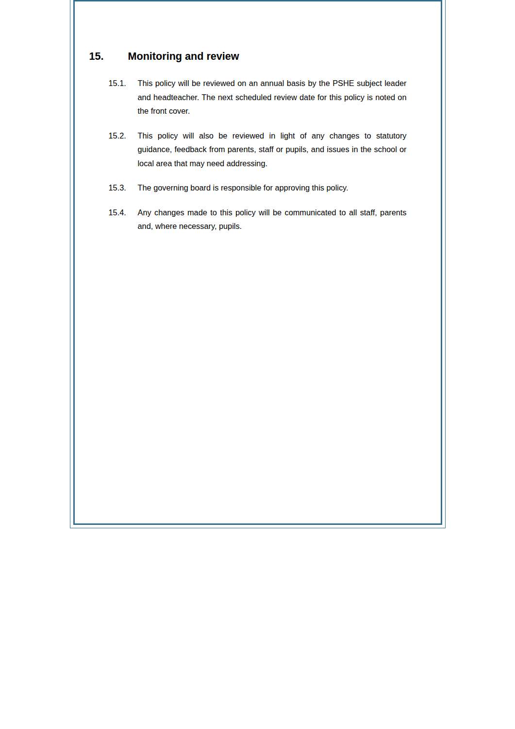15. Monitoring and review
15.1. This policy will be reviewed on an annual basis by the PSHE subject leader and headteacher. The next scheduled review date for this policy is noted on the front cover.
15.2. This policy will also be reviewed in light of any changes to statutory guidance, feedback from parents, staff or pupils, and issues in the school or local area that may need addressing.
15.3. The governing board is responsible for approving this policy.
15.4. Any changes made to this policy will be communicated to all staff, parents and, where necessary, pupils.